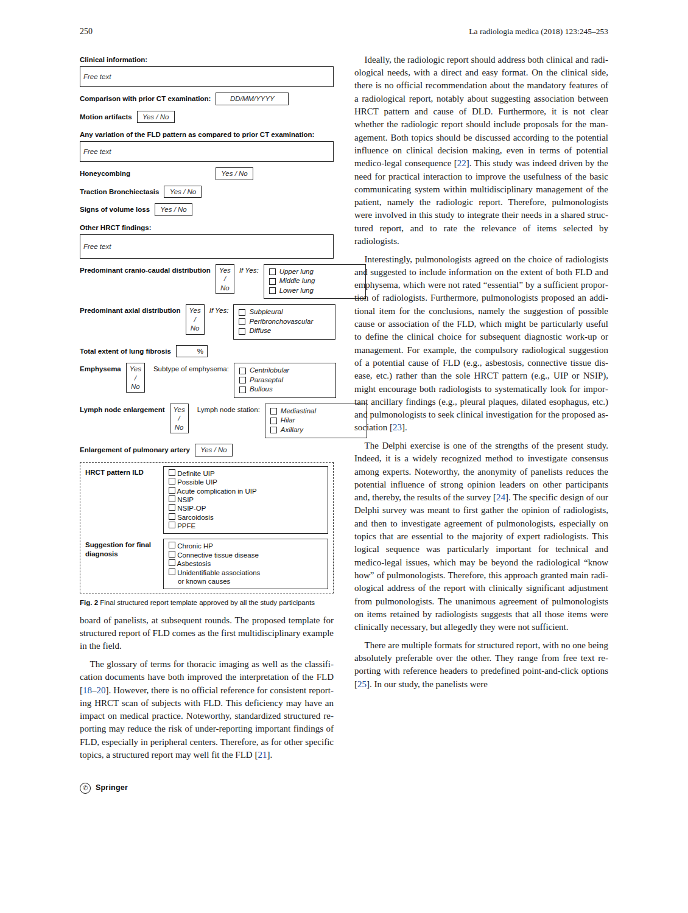250
La radiologia medica (2018) 123:245–253
Clinical information:
Free text
Comparison with prior CT examination:
DD/MM/YYYY
Motion artifacts
Yes / No
Any variation of the FLD pattern as compared to prior CT examination:
Free text
Honeycombing
Yes / No
Traction Bronchiectasis
Yes / No
Signs of volume loss
Yes / No
Other HRCT findings:
Free text
Predominant cranio-caudal distribution
Yes / No
If Yes:
Upper lung
Middle lung
Lower lung
Predominant axial distribution
Yes / No
If Yes:
Subpleural
Peribronchovascular
Diffuse
Total extent of lung fibrosis
%
Emphysema
Yes / No
Subtype of emphysema:
Centrilobular
Paraseptal
Bullous
Lymph node enlargement
Yes / No
Lymph node station:
Mediastinal
Hilar
Axillary
Enlargement of pulmonary artery
Yes / No
HRCT pattern ILD
Definite UIP
Possible UIP
Acute complication in UIP
NSIP
NSIP-OP
Sarcoidosis
PPFE
Suggestion for final diagnosis
Chronic HP
Connective tissue disease
Asbestosis
Unidentifiable associations
or known causes
Fig. 2 Final structured report template approved by all the study participants
board of panelists, at subsequent rounds. The proposed template for structured report of FLD comes as the first multidisciplinary example in the field.
The glossary of terms for thoracic imaging as well as the classification documents have both improved the interpretation of the FLD [18–20]. However, there is no official reference for consistent reporting HRCT scan of subjects with FLD. This deficiency may have an impact on medical practice. Noteworthy, standardized structured reporting may reduce the risk of under-reporting important findings of FLD, especially in peripheral centers. Therefore, as for other specific topics, a structured report may well fit the FLD [21].
Ideally, the radiologic report should address both clinical and radiological needs, with a direct and easy format. On the clinical side, there is no official recommendation about the mandatory features of a radiological report, notably about suggesting association between HRCT pattern and cause of DLD. Furthermore, it is not clear whether the radiologic report should include proposals for the management. Both topics should be discussed according to the potential influence on clinical decision making, even in terms of potential medico-legal consequence [22]. This study was indeed driven by the need for practical interaction to improve the usefulness of the basic communicating system within multidisciplinary management of the patient, namely the radiologic report. Therefore, pulmonologists were involved in this study to integrate their needs in a shared structured report, and to rate the relevance of items selected by radiologists.
Interestingly, pulmonologists agreed on the choice of radiologists and suggested to include information on the extent of both FLD and emphysema, which were not rated “essential” by a sufficient proportion of radiologists. Furthermore, pulmonologists proposed an additional item for the conclusions, namely the suggestion of possible cause or association of the FLD, which might be particularly useful to define the clinical choice for subsequent diagnostic work-up or management. For example, the compulsory radiological suggestion of a potential cause of FLD (e.g., asbestosis, connective tissue disease, etc.) rather than the sole HRCT pattern (e.g., UIP or NSIP), might encourage both radiologists to systematically look for important ancillary findings (e.g., pleural plaques, dilated esophagus, etc.) and pulmonologists to seek clinical investigation for the proposed association [23].
The Delphi exercise is one of the strengths of the present study. Indeed, it is a widely recognized method to investigate consensus among experts. Noteworthy, the anonymity of panelists reduces the potential influence of strong opinion leaders on other participants and, thereby, the results of the survey [24]. The specific design of our Delphi survey was meant to first gather the opinion of radiologists, and then to investigate agreement of pulmonologists, especially on topics that are essential to the majority of expert radiologists. This logical sequence was particularly important for technical and medico-legal issues, which may be beyond the radiological “know how” of pulmonologists. Therefore, this approach granted main radiological address of the report with clinically significant adjustment from pulmonologists. The unanimous agreement of pulmonologists on items retained by radiologists suggests that all those items were clinically necessary, but allegedly they were not sufficient.
There are multiple formats for structured report, with no one being absolutely preferable over the other. They range from free text reporting with reference headers to predefined point-and-click options [25]. In our study, the panelists were
✆ Springer